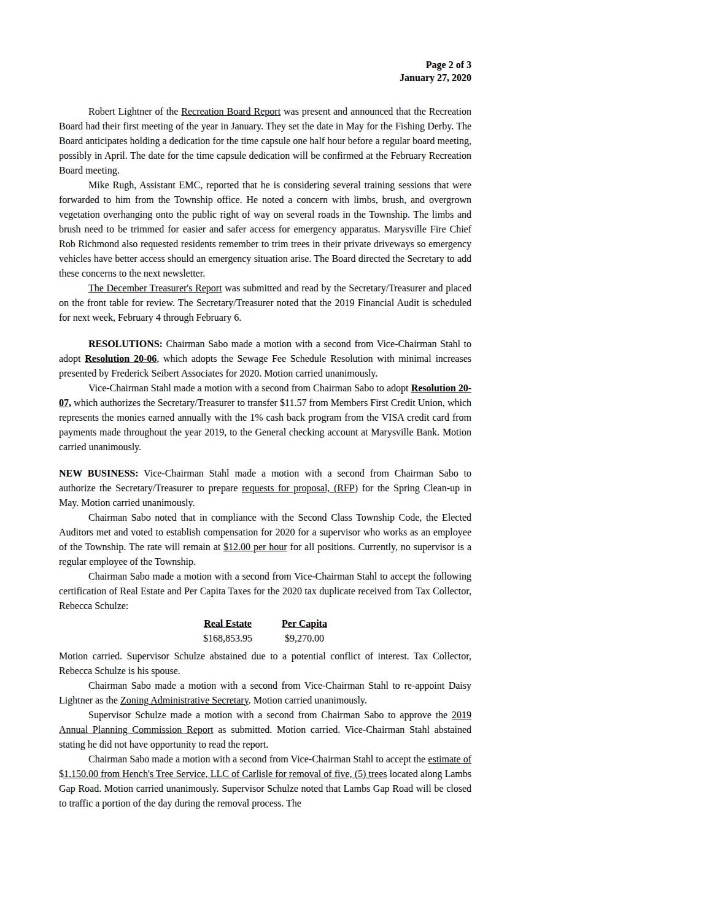Page 2 of 3
January 27, 2020
Robert Lightner of the Recreation Board Report was present and announced that the Recreation Board had their first meeting of the year in January. They set the date in May for the Fishing Derby. The Board anticipates holding a dedication for the time capsule one half hour before a regular board meeting, possibly in April. The date for the time capsule dedication will be confirmed at the February Recreation Board meeting.
Mike Rugh, Assistant EMC, reported that he is considering several training sessions that were forwarded to him from the Township office. He noted a concern with limbs, brush, and overgrown vegetation overhanging onto the public right of way on several roads in the Township. The limbs and brush need to be trimmed for easier and safer access for emergency apparatus. Marysville Fire Chief Rob Richmond also requested residents remember to trim trees in their private driveways so emergency vehicles have better access should an emergency situation arise. The Board directed the Secretary to add these concerns to the next newsletter.
The December Treasurer's Report was submitted and read by the Secretary/Treasurer and placed on the front table for review. The Secretary/Treasurer noted that the 2019 Financial Audit is scheduled for next week, February 4 through February 6.
RESOLUTIONS: Chairman Sabo made a motion with a second from Vice-Chairman Stahl to adopt Resolution 20-06, which adopts the Sewage Fee Schedule Resolution with minimal increases presented by Frederick Seibert Associates for 2020. Motion carried unanimously.
Vice-Chairman Stahl made a motion with a second from Chairman Sabo to adopt Resolution 20-07, which authorizes the Secretary/Treasurer to transfer $11.57 from Members First Credit Union, which represents the monies earned annually with the 1% cash back program from the VISA credit card from payments made throughout the year 2019, to the General checking account at Marysville Bank. Motion carried unanimously.
NEW BUSINESS: Vice-Chairman Stahl made a motion with a second from Chairman Sabo to authorize the Secretary/Treasurer to prepare requests for proposal, (RFP) for the Spring Clean-up in May. Motion carried unanimously.
Chairman Sabo noted that in compliance with the Second Class Township Code, the Elected Auditors met and voted to establish compensation for 2020 for a supervisor who works as an employee of the Township. The rate will remain at $12.00 per hour for all positions. Currently, no supervisor is a regular employee of the Township.
Chairman Sabo made a motion with a second from Vice-Chairman Stahl to accept the following certification of Real Estate and Per Capita Taxes for the 2020 tax duplicate received from Tax Collector, Rebecca Schulze:
| Real Estate | Per Capita |
| --- | --- |
| $168,853.95 | $9,270.00 |
Motion carried. Supervisor Schulze abstained due to a potential conflict of interest. Tax Collector, Rebecca Schulze is his spouse.
Chairman Sabo made a motion with a second from Vice-Chairman Stahl to re-appoint Daisy Lightner as the Zoning Administrative Secretary. Motion carried unanimously.
Supervisor Schulze made a motion with a second from Chairman Sabo to approve the 2019 Annual Planning Commission Report as submitted. Motion carried. Vice-Chairman Stahl abstained stating he did not have opportunity to read the report.
Chairman Sabo made a motion with a second from Vice-Chairman Stahl to accept the estimate of $1,150.00 from Hench's Tree Service, LLC of Carlisle for removal of five, (5) trees located along Lambs Gap Road. Motion carried unanimously. Supervisor Schulze noted that Lambs Gap Road will be closed to traffic a portion of the day during the removal process. The